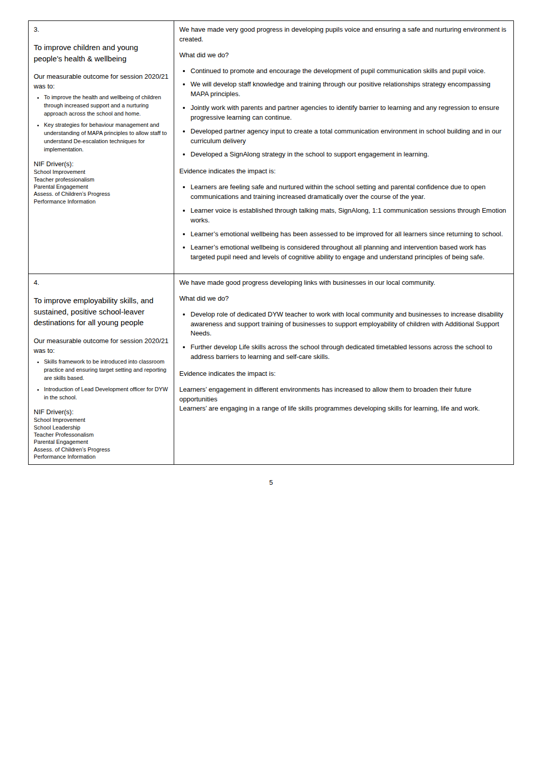| 3. To improve children and young people’s health & wellbeing Our measurable outcome for session 2020/21 was to: To improve the health and wellbeing of children through increased support and a nurturing approach across the school and home. Key strategies for behaviour management and understanding of MAPA principles to allow staff to understand De-escalation techniques for implementation. NIF Driver(s): School Improvement Teacher professionalism Parental Engagement Assess. of Children’s Progress Performance Information | We have made very good progress in developing pupils voice and ensuring a safe and nurturing environment is created. What did we do? Continued to promote and encourage the development of pupil communication skills and pupil voice. We will develop staff knowledge and training through our positive relationships strategy encompassing MAPA principles. Jointly work with parents and partner agencies to identify barrier to learning and any regression to ensure progressive learning can continue. Developed partner agency input to create a total communication environment in school building and in our curriculum delivery Developed a SignAlong strategy in the school to support engagement in learning. Evidence indicates the impact is: Learners are feeling safe and nurtured within the school setting and parental confidence due to open communications and training increased dramatically over the course of the year. Learner voice is established through talking mats, SignAlong, 1:1 communication sessions through Emotion works. Learner’s emotional wellbeing has been assessed to be improved for all learners since returning to school. Learner’s emotional wellbeing is considered throughout all planning and intervention based work has targeted pupil need and levels of cognitive ability to engage and understand principles of being safe. |
| 4. To improve employability skills, and sustained, positive school-leaver destinations for all young people Our measurable outcome for session 2020/21 was to: Skills framework to be introduced into classroom practice and ensuring target setting and reporting are skills based. Introduction of Lead Development officer for DYW in the school. NIF Driver(s): School Improvement School Leadership Teacher Professonalism Parental Engagement Assess. of Children’s Progress Performance Information | We have made good progress developing links with businesses in our local community. What did we do? Develop role of dedicated DYW teacher to work with local community and businesses to increase disability awareness and support training of businesses to support employability of children with Additional Support Needs. Further develop Life skills across the school through dedicated timetabled lessons across the school to address barriers to learning and self-care skills. Evidence indicates the impact is: Learners’ engagement in different environments has increased to allow them to broaden their future opportunities Learners’ are engaging in a range of life skills programmes developing skills for learning, life and work. |
5